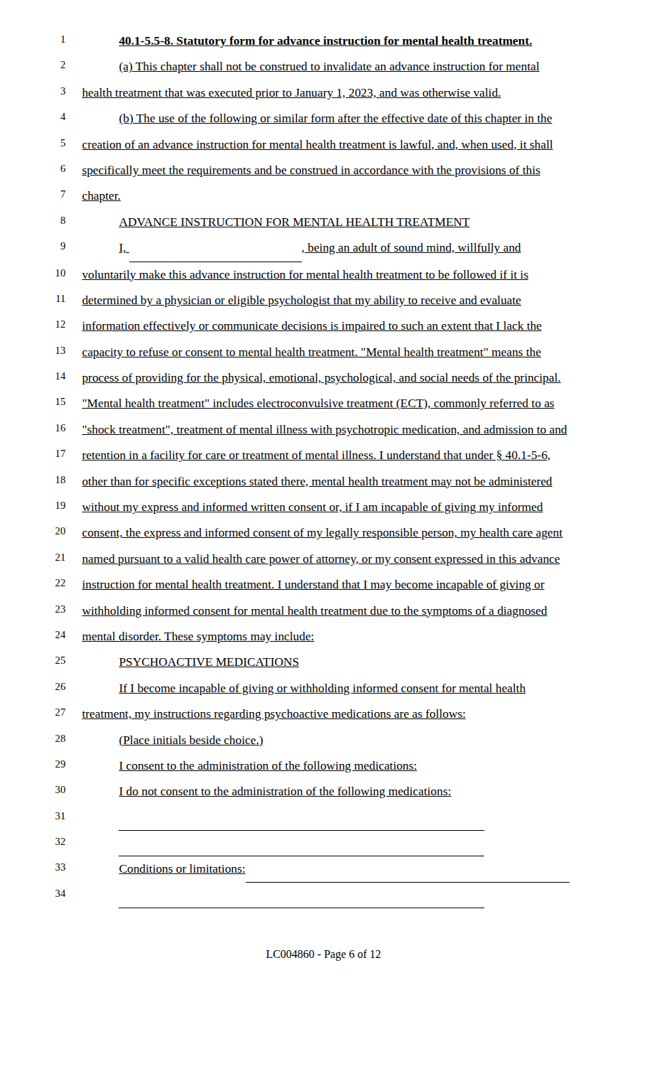40.1-5.5-8. Statutory form for advance instruction for mental health treatment.
(a) This chapter shall not be construed to invalidate an advance instruction for mental
health treatment that was executed prior to January 1, 2023, and was otherwise valid.
(b) The use of the following or similar form after the effective date of this chapter in the
creation of an advance instruction for mental health treatment is lawful, and, when used, it shall
specifically meet the requirements and be construed in accordance with the provisions of this
chapter.
ADVANCE INSTRUCTION FOR MENTAL HEALTH TREATMENT
I, , being an adult of sound mind, willfully and
voluntarily make this advance instruction for mental health treatment to be followed if it is
determined by a physician or eligible psychologist that my ability to receive and evaluate
information effectively or communicate decisions is impaired to such an extent that I lack the
capacity to refuse or consent to mental health treatment. "Mental health treatment" means the
process of providing for the physical, emotional, psychological, and social needs of the principal.
"Mental health treatment" includes electroconvulsive treatment (ECT), commonly referred to as
"shock treatment", treatment of mental illness with psychotropic medication, and admission to and
retention in a facility for care or treatment of mental illness. I understand that under § 40.1-5-6,
other than for specific exceptions stated there, mental health treatment may not be administered
without my express and informed written consent or, if I am incapable of giving my informed
consent, the express and informed consent of my legally responsible person, my health care agent
named pursuant to a valid health care power of attorney, or my consent expressed in this advance
instruction for mental health treatment. I understand that I may become incapable of giving or
withholding informed consent for mental health treatment due to the symptoms of a diagnosed
mental disorder. These symptoms may include:
PSYCHOACTIVE MEDICATIONS
If I become incapable of giving or withholding informed consent for mental health
treatment, my instructions regarding psychoactive medications are as follows:
(Place initials beside choice.)
I consent to the administration of the following medications:
I do not consent to the administration of the following medications:
Conditions or limitations:
LC004860 - Page 6 of 12